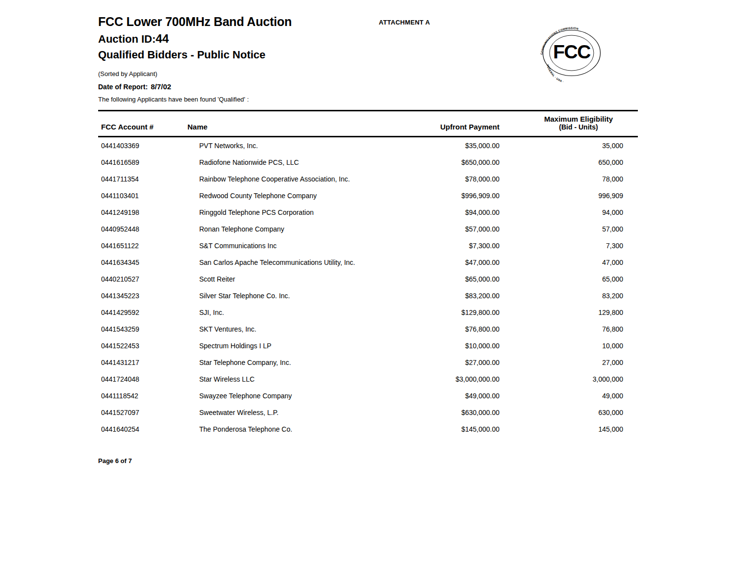ATTACHMENT A
FCC COMMUNICATIONS COMMISSION FEDERAL · USA ·
FCC Lower 700MHz Band Auction
Auction ID:44
Qualified Bidders - Public Notice
(Sorted by Applicant)
Date of Report:8/7/02
The following Applicants have been found 'Qualified' :
| FCC Account # | Name | Upfront Payment | Maximum Eligibility (Bid - Units) |
| --- | --- | --- | --- |
| 0441403369 | PVT Networks, Inc. | $35,000.00 | 35,000 |
| 0441616589 | Radiofone Nationwide PCS, LLC | $650,000.00 | 650,000 |
| 0441711354 | Rainbow Telephone Cooperative Association, Inc. | $78,000.00 | 78,000 |
| 0441103401 | Redwood County Telephone Company | $996,909.00 | 996,909 |
| 0441249198 | Ringgold Telephone PCS Corporation | $94,000.00 | 94,000 |
| 0440952448 | Ronan Telephone Company | $57,000.00 | 57,000 |
| 0441651122 | S&T Communications Inc | $7,300.00 | 7,300 |
| 0441634345 | San Carlos Apache Telecommunications Utility, Inc. | $47,000.00 | 47,000 |
| 0440210527 | Scott Reiter | $65,000.00 | 65,000 |
| 0441345223 | Silver Star Telephone Co. Inc. | $83,200.00 | 83,200 |
| 0441429592 | SJI, Inc. | $129,800.00 | 129,800 |
| 0441543259 | SKT Ventures, Inc. | $76,800.00 | 76,800 |
| 0441522453 | Spectrum Holdings I LP | $10,000.00 | 10,000 |
| 0441431217 | Star Telephone Company, Inc. | $27,000.00 | 27,000 |
| 0441724048 | Star Wireless LLC | $3,000,000.00 | 3,000,000 |
| 0441118542 | Swayzee Telephone Company | $49,000.00 | 49,000 |
| 0441527097 | Sweetwater Wireless, L.P. | $630,000.00 | 630,000 |
| 0441640254 | The Ponderosa Telephone Co. | $145,000.00 | 145,000 |
Page 6 of 7